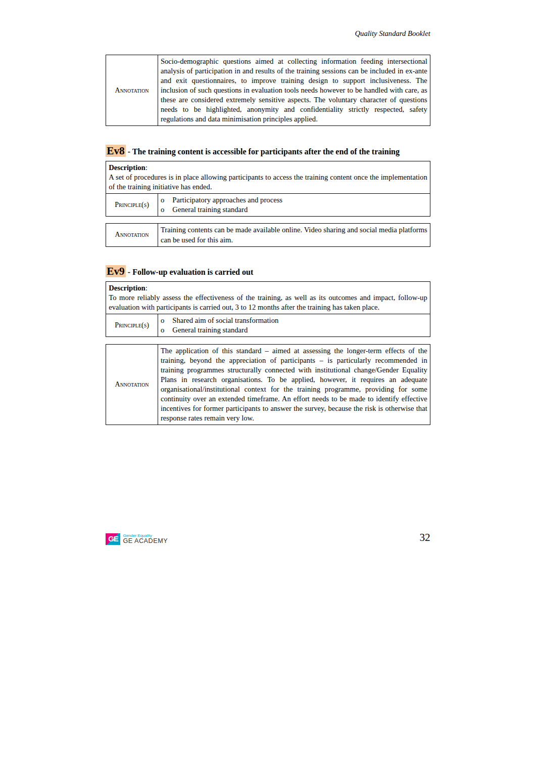Quality Standard Booklet
| Annotation | Socio-demographic questions aimed at collecting information feeding intersectional analysis of participation in and results of the training sessions can be included in ex-ante and exit questionnaires, to improve training design to support inclusiveness. The inclusion of such questions in evaluation tools needs however to be handled with care, as these are considered extremely sensitive aspects. The voluntary character of questions needs to be highlighted, anonymity and confidentiality strictly respected, safety regulations and data minimisation principles applied. |
Ev8 - The training content is accessible for participants after the end of the training
| Description : A set of procedures is in place allowing participants to access the training content once the implementation of the training initiative has ended. |
| Principle(s) | o Participatory approaches and process o General training standard |
| Annotation | Training contents can be made available online. Video sharing and social media platforms can be used for this aim. |
Ev9 - Follow-up evaluation is carried out
| Description : To more reliably assess the effectiveness of the training, as well as its outcomes and impact, follow-up evaluation with participants is carried out, 3 to 12 months after the training has taken place. |
| Principle(s) | o Shared aim of social transformation o General training standard |
| Annotation | The application of this standard – aimed at assessing the longer-term effects of the training, beyond the appreciation of participants – is particularly recommended in training programmes structurally connected with institutional change/Gender Equality Plans in research organisations. To be applied, however, it requires an adequate organisational/institutional context for the training programme, providing for some continuity over an extended timeframe. An effort needs to be made to identify effective incentives for former participants to answer the survey, because the risk is otherwise that response rates remain very low. |
GE Gender Equality GE ACADEMY
32